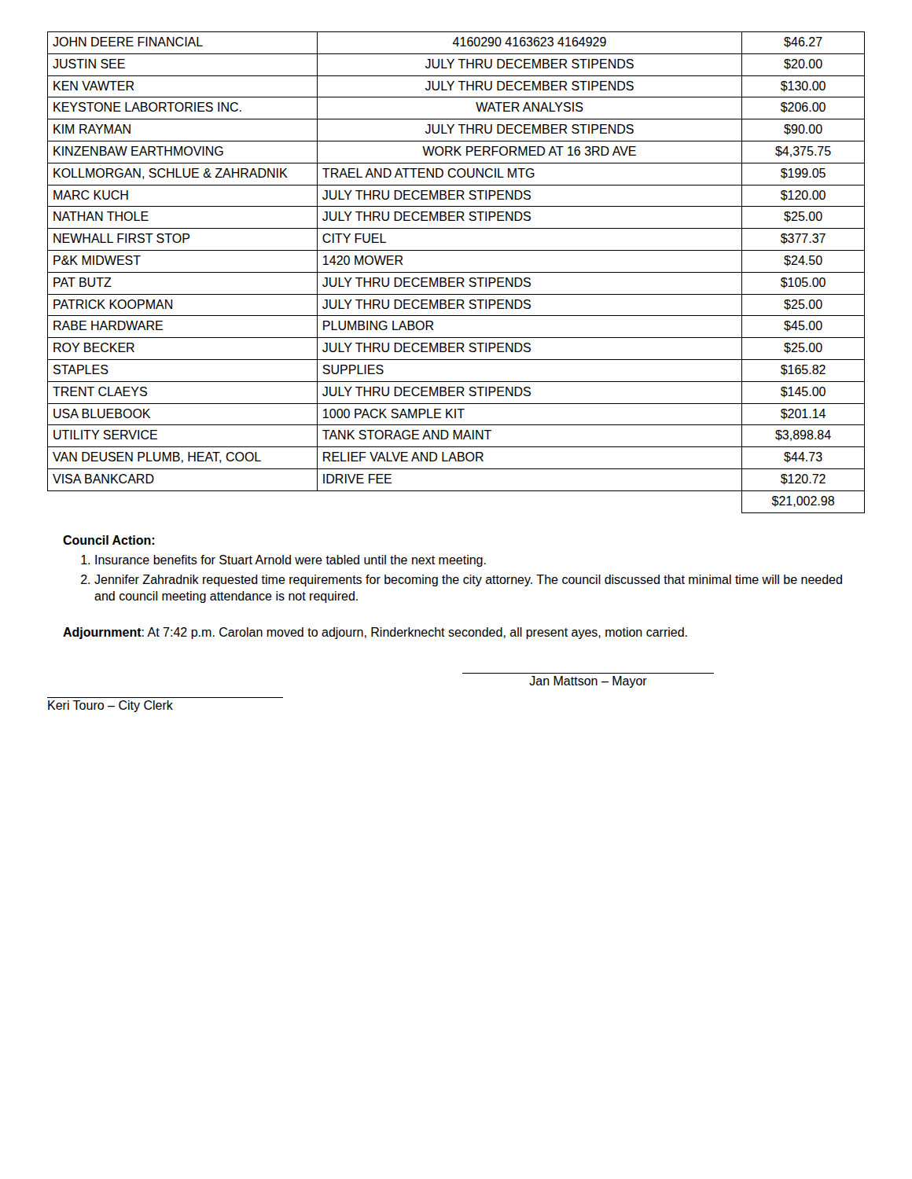| JOHN DEERE FINANCIAL | 4160290 4163623 4164929 | $46.27 |
| JUSTIN SEE | JULY THRU DECEMBER STIPENDS | $20.00 |
| KEN VAWTER | JULY THRU DECEMBER STIPENDS | $130.00 |
| KEYSTONE LABORTORIES INC. | WATER ANALYSIS | $206.00 |
| KIM RAYMAN | JULY THRU DECEMBER STIPENDS | $90.00 |
| KINZENBAW EARTHMOVING | WORK PERFORMED AT 16 3RD AVE | $4,375.75 |
| KOLLMORGAN, SCHLUE & ZAHRADNIK | TRAEL AND ATTEND COUNCIL MTG | $199.05 |
| MARC KUCH | JULY THRU DECEMBER STIPENDS | $120.00 |
| NATHAN THOLE | JULY THRU DECEMBER STIPENDS | $25.00 |
| NEWHALL FIRST STOP | CITY FUEL | $377.37 |
| P&K MIDWEST | 1420 MOWER | $24.50 |
| PAT BUTZ | JULY THRU DECEMBER STIPENDS | $105.00 |
| PATRICK KOOPMAN | JULY THRU DECEMBER STIPENDS | $25.00 |
| RABE HARDWARE | PLUMBING LABOR | $45.00 |
| ROY BECKER | JULY THRU DECEMBER STIPENDS | $25.00 |
| STAPLES | SUPPLIES | $165.82 |
| TRENT CLAEYS | JULY THRU DECEMBER STIPENDS | $145.00 |
| USA BLUEBOOK | 1000 PACK SAMPLE KIT | $201.14 |
| UTILITY SERVICE | TANK STORAGE AND MAINT | $3,898.84 |
| VAN DEUSEN PLUMB, HEAT, COOL | RELIEF VALVE AND LABOR | $44.73 |
| VISA BANKCARD | IDRIVE FEE | $120.72 |
| | | $21,002.98 |
Council Action:
Insurance benefits for Stuart Arnold were tabled until the next meeting.
Jennifer Zahradnik requested time requirements for becoming the city attorney. The council discussed that minimal time will be needed and council meeting attendance is not required.
Adjournment: At 7:42 p.m. Carolan moved to adjourn, Rinderknecht seconded, all present ayes, motion carried.
Jan Mattson – Mayor
Keri Touro – City Clerk